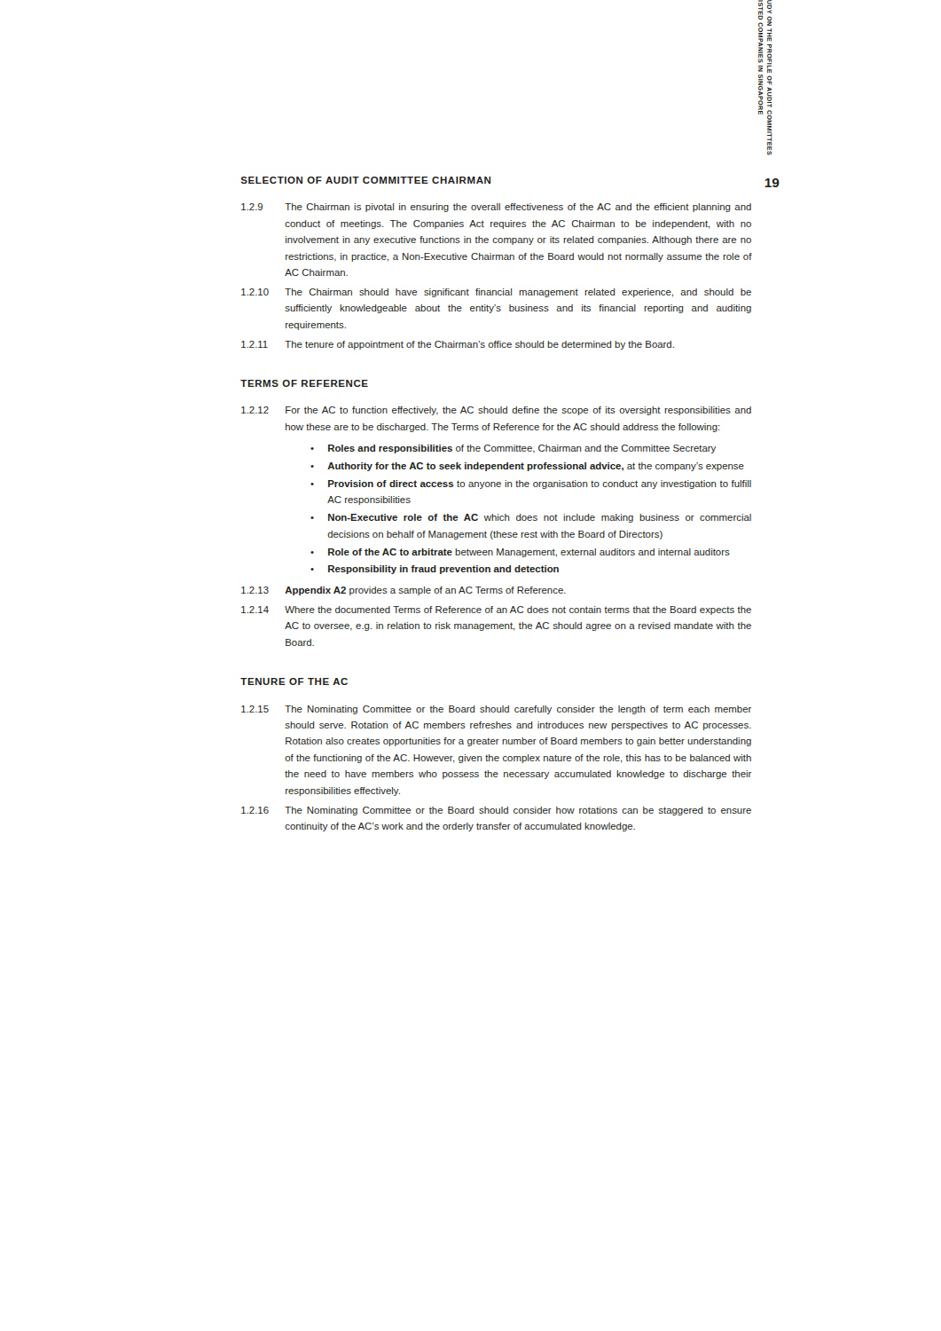19
A STUDY ON THE PROFILE OF AUDIT COMMITTEES
OF LISTED COMPANIES IN SINGAPORE
Selection of Audit Committee Chairman
1.2.9 The Chairman is pivotal in ensuring the overall effectiveness of the AC and the efficient planning and conduct of meetings. The Companies Act requires the AC Chairman to be independent, with no involvement in any executive functions in the company or its related companies. Although there are no restrictions, in practice, a Non-Executive Chairman of the Board would not normally assume the role of AC Chairman.
1.2.10 The Chairman should have significant financial management related experience, and should be sufficiently knowledgeable about the entity’s business and its financial reporting and auditing requirements.
1.2.11 The tenure of appointment of the Chairman’s office should be determined by the Board.
Terms of Reference
1.2.12 For the AC to function effectively, the AC should define the scope of its oversight responsibilities and how these are to be discharged. The Terms of Reference for the AC should address the following:
Roles and responsibilities of the Committee, Chairman and the Committee Secretary
Authority for the AC to seek independent professional advice, at the company’s expense
Provision of direct access to anyone in the organisation to conduct any investigation to fulfill AC responsibilities
Non-Executive role of the AC which does not include making business or commercial decisions on behalf of Management (these rest with the Board of Directors)
Role of the AC to arbitrate between Management, external auditors and internal auditors
Responsibility in fraud prevention and detection
1.2.13 Appendix A2 provides a sample of an AC Terms of Reference.
1.2.14 Where the documented Terms of Reference of an AC does not contain terms that the Board expects the AC to oversee, e.g. in relation to risk management, the AC should agree on a revised mandate with the Board.
Tenure of the AC
1.2.15 The Nominating Committee or the Board should carefully consider the length of term each member should serve. Rotation of AC members refreshes and introduces new perspectives to AC processes. Rotation also creates opportunities for a greater number of Board members to gain better understanding of the functioning of the AC. However, given the complex nature of the role, this has to be balanced with the need to have members who possess the necessary accumulated knowledge to discharge their responsibilities effectively.
1.2.16 The Nominating Committee or the Board should consider how rotations can be staggered to ensure continuity of the AC’s work and the orderly transfer of accumulated knowledge.